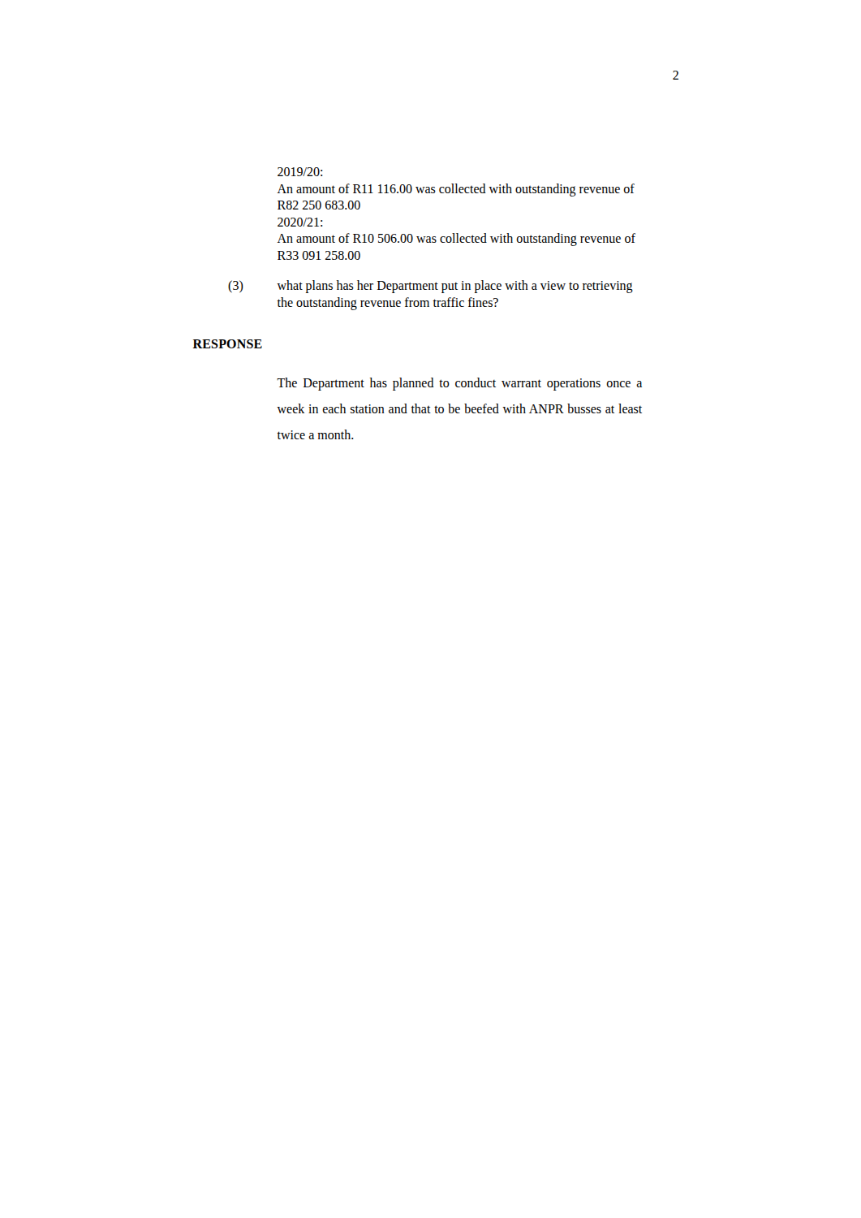2
2019/20:
An amount of R11 116.00 was collected with outstanding revenue of R82 250 683.00
2020/21:
An amount of R10 506.00 was collected with outstanding revenue of R33 091 258.00
(3)
what plans has her Department put in place with a view to retrieving the outstanding revenue from traffic fines?
RESPONSE
The Department has planned to conduct warrant operations once a week in each station and that to be beefed with ANPR busses at least twice a month.